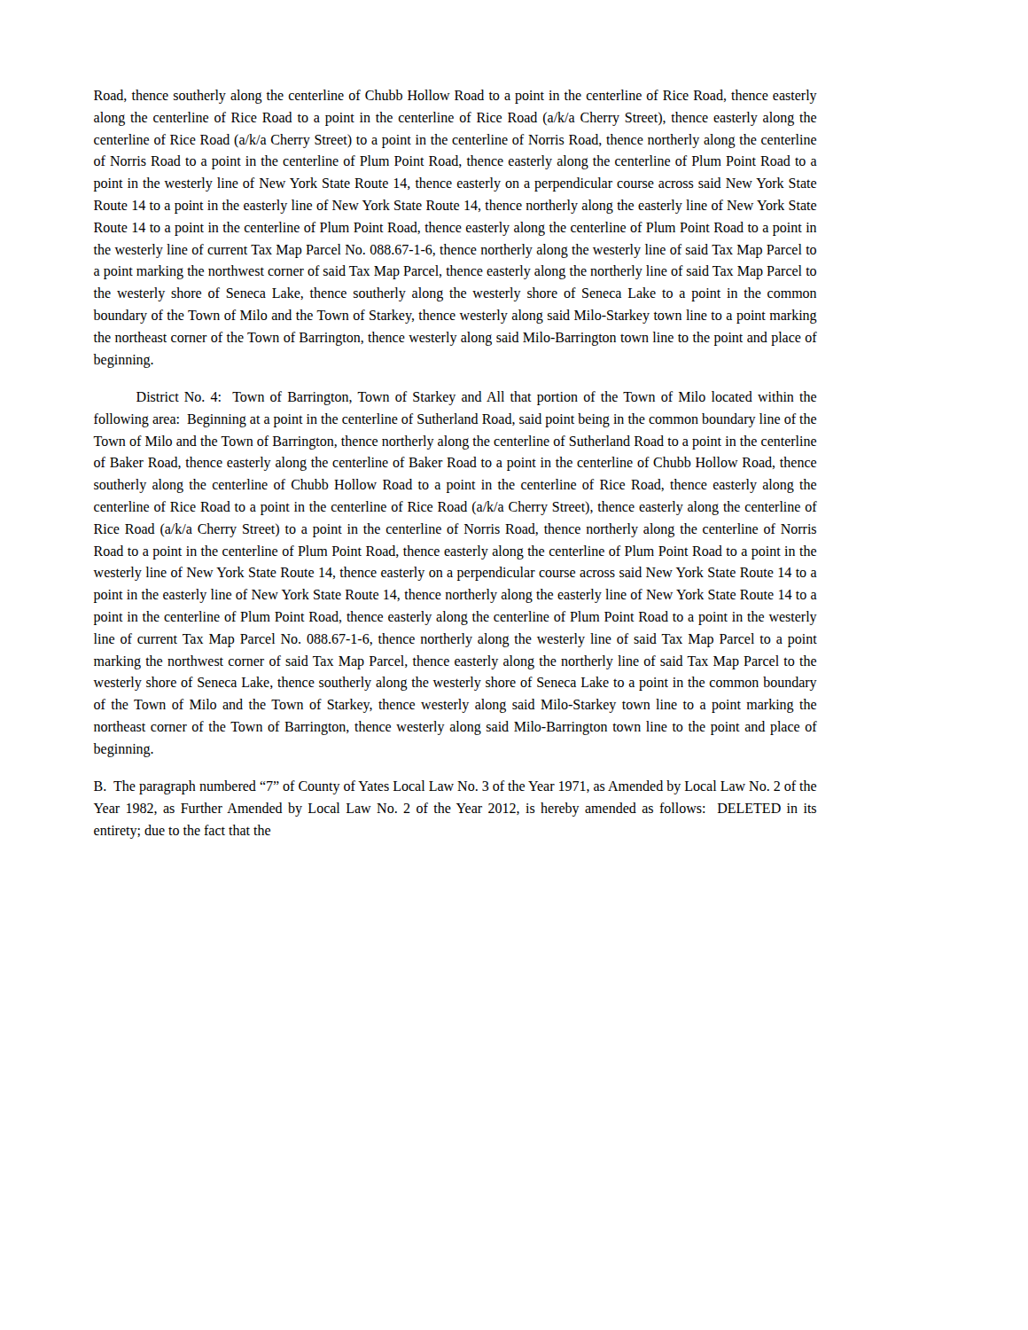Road, thence southerly along the centerline of Chubb Hollow Road to a point in the centerline of Rice Road, thence easterly along the centerline of Rice Road to a point in the centerline of Rice Road (a/k/a Cherry Street), thence easterly along the centerline of Rice Road (a/k/a Cherry Street) to a point in the centerline of Norris Road, thence northerly along the centerline of Norris Road to a point in the centerline of Plum Point Road, thence easterly along the centerline of Plum Point Road to a point in the westerly line of New York State Route 14, thence easterly on a perpendicular course across said New York State Route 14 to a point in the easterly line of New York State Route 14, thence northerly along the easterly line of New York State Route 14 to a point in the centerline of Plum Point Road, thence easterly along the centerline of Plum Point Road to a point in the westerly line of current Tax Map Parcel No. 088.67-1-6, thence northerly along the westerly line of said Tax Map Parcel to a point marking the northwest corner of said Tax Map Parcel, thence easterly along the northerly line of said Tax Map Parcel to the westerly shore of Seneca Lake, thence southerly along the westerly shore of Seneca Lake to a point in the common boundary of the Town of Milo and the Town of Starkey, thence westerly along said Milo-Starkey town line to a point marking the northeast corner of the Town of Barrington, thence westerly along said Milo-Barrington town line to the point and place of beginning.
District No. 4: Town of Barrington, Town of Starkey and All that portion of the Town of Milo located within the following area: Beginning at a point in the centerline of Sutherland Road, said point being in the common boundary line of the Town of Milo and the Town of Barrington, thence northerly along the centerline of Sutherland Road to a point in the centerline of Baker Road, thence easterly along the centerline of Baker Road to a point in the centerline of Chubb Hollow Road, thence southerly along the centerline of Chubb Hollow Road to a point in the centerline of Rice Road, thence easterly along the centerline of Rice Road to a point in the centerline of Rice Road (a/k/a Cherry Street), thence easterly along the centerline of Rice Road (a/k/a Cherry Street) to a point in the centerline of Norris Road, thence northerly along the centerline of Norris Road to a point in the centerline of Plum Point Road, thence easterly along the centerline of Plum Point Road to a point in the westerly line of New York State Route 14, thence easterly on a perpendicular course across said New York State Route 14 to a point in the easterly line of New York State Route 14, thence northerly along the easterly line of New York State Route 14 to a point in the centerline of Plum Point Road, thence easterly along the centerline of Plum Point Road to a point in the westerly line of current Tax Map Parcel No. 088.67-1-6, thence northerly along the westerly line of said Tax Map Parcel to a point marking the northwest corner of said Tax Map Parcel, thence easterly along the northerly line of said Tax Map Parcel to the westerly shore of Seneca Lake, thence southerly along the westerly shore of Seneca Lake to a point in the common boundary of the Town of Milo and the Town of Starkey, thence westerly along said Milo-Starkey town line to a point marking the northeast corner of the Town of Barrington, thence westerly along said Milo-Barrington town line to the point and place of beginning.
B. The paragraph numbered “7” of County of Yates Local Law No. 3 of the Year 1971, as Amended by Local Law No. 2 of the Year 1982, as Further Amended by Local Law No. 2 of the Year 2012, is hereby amended as follows: DELETED in its entirety; due to the fact that the